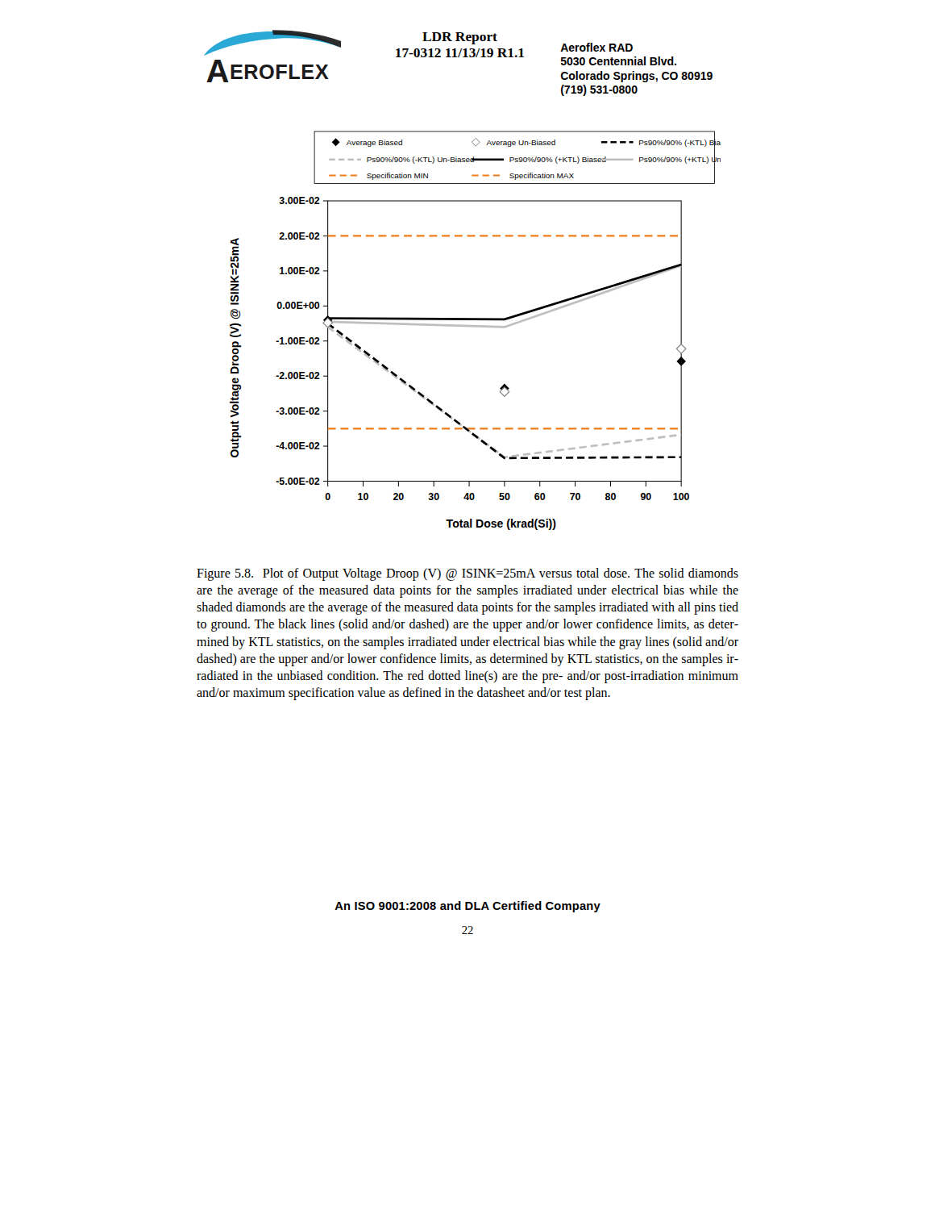AEROFLEX
LDR Report
17-0312 11/13/19 R1.1
Aeroflex RAD
5030 Centennial Blvd.
Colorado Springs, CO 80919
(719) 531-0800
Average Biased Average Un-Biased Ps90%/90% (-KTL) Biased Ps90%/90% (-KTL) Un-Biased Ps90%/90% (+KTL) Biased Ps90%/90% (+KTL) Un-Biased Specification MIN Specification MAX Output Voltage Droop (V) @ ISINK=25mA Total Dose (krad(Si)) 3.00E-02 2.00E-02 1.00E-02 0.00E+00 -1.00E-02 -2.00E-02 -3.00E-02 -4.00E-02 -5.00E-02 0 10 20 30 40 50 60 70 80 90 100
Figure 5.8. Plot of Output Voltage Droop (V) @ ISINK=25mA versus total dose. The solid diamonds are the average of the measured data points for the samples irradiated under electrical bias while the shaded diamonds are the average of the measured data points for the samples irradiated with all pins tied to ground. The black lines (solid and/or dashed) are the upper and/or lower confidence limits, as determined by KTL statistics, on the samples irradiated under electrical bias while the gray lines (solid and/or dashed) are the upper and/or lower confidence limits, as determined by KTL statistics, on the samples irradiated in the unbiased condition. The red dotted line(s) are the pre- and/or post-irradiation minimum and/or maximum specification value as defined in the datasheet and/or test plan.
An ISO 9001:2008 and DLA Certified Company
22